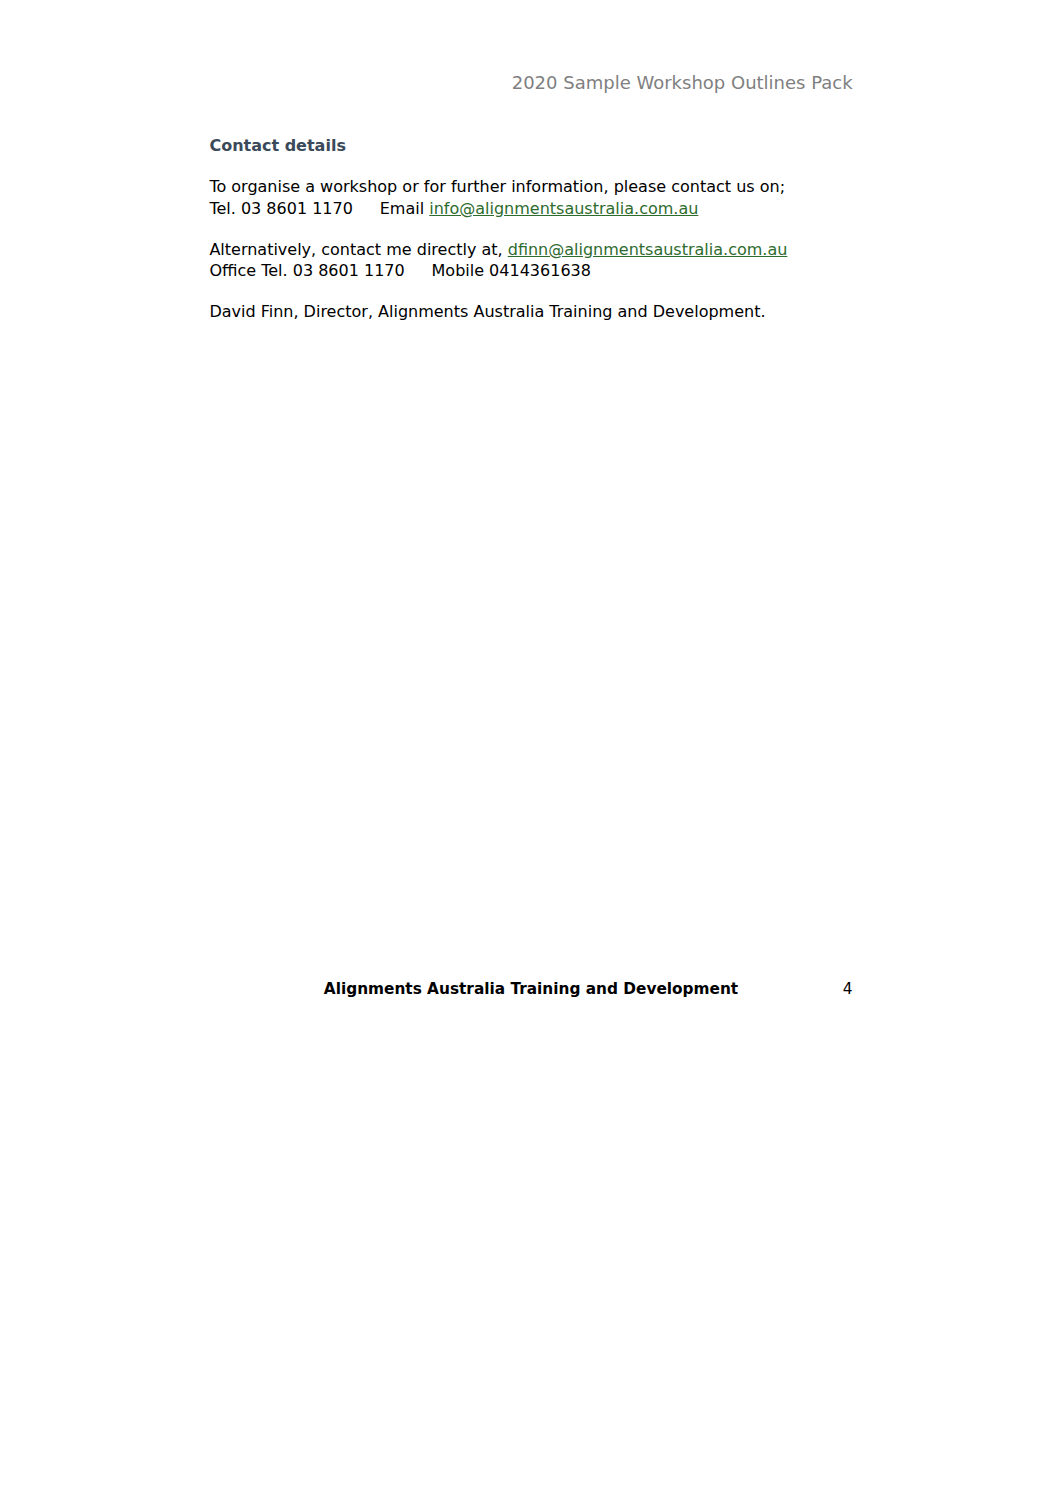2020 Sample Workshop Outlines Pack
Contact details
To organise a workshop or for further information, please contact us on;
Tel. 03 8601 1170 Email info@alignmentsaustralia.com.au
Alternatively, contact me directly at, dfinn@alignmentsaustralia.com.au
Office Tel. 03 8601 1170 Mobile 0414361638
David Finn, Director, Alignments Australia Training and Development.
Alignments Australia Training and Development
4